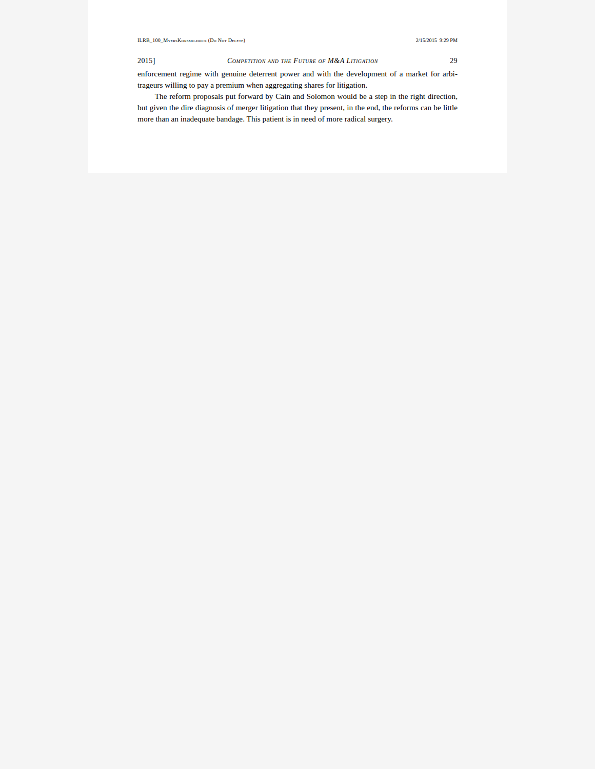ILRB_100_MyersKorsmo.docx (Do Not Delete) 2/15/2015 9:29 PM
2015] Competition and the Future of M&A Litigation 29
enforcement regime with genuine deterrent power and with the development of a market for arbitrageurs willing to pay a premium when aggregating shares for litigation.
The reform proposals put forward by Cain and Solomon would be a step in the right direction, but given the dire diagnosis of merger litigation that they present, in the end, the reforms can be little more than an inadequate bandage. This patient is in need of more radical surgery.